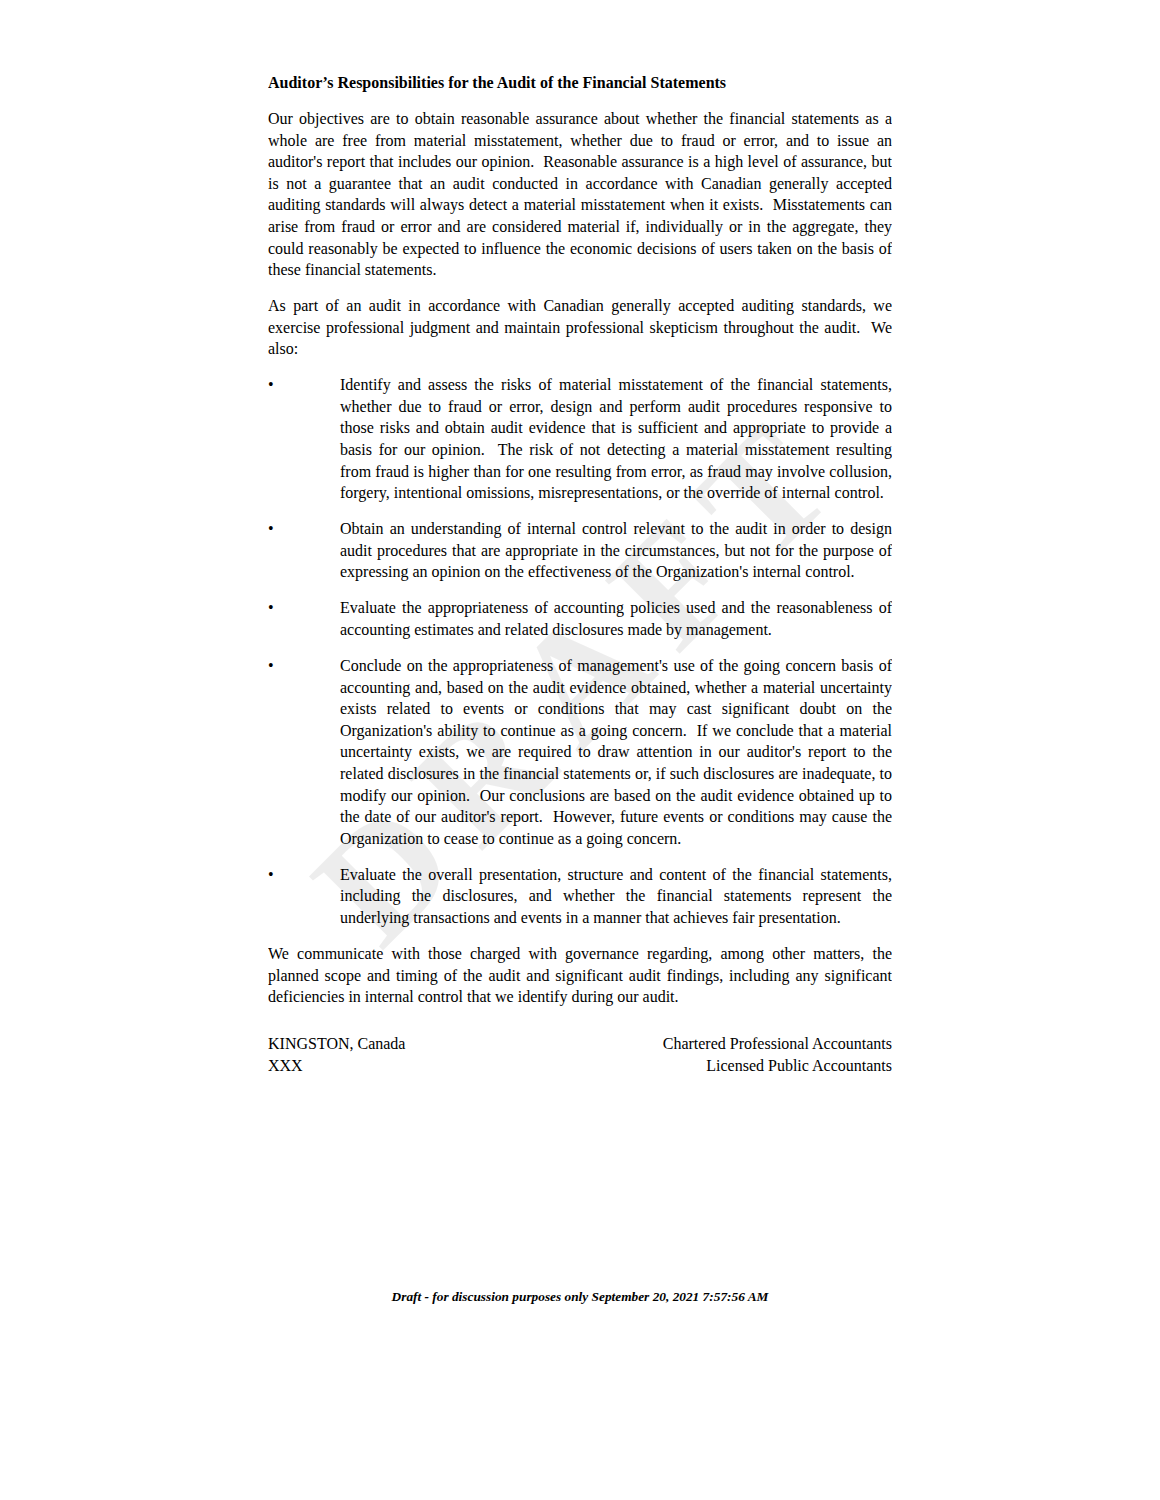DRAFT
Auditor’s Responsibilities for the Audit of the Financial Statements
Our objectives are to obtain reasonable assurance about whether the financial statements as a whole are free from material misstatement, whether due to fraud or error, and to issue an auditor's report that includes our opinion. Reasonable assurance is a high level of assurance, but is not a guarantee that an audit conducted in accordance with Canadian generally accepted auditing standards will always detect a material misstatement when it exists. Misstatements can arise from fraud or error and are considered material if, individually or in the aggregate, they could reasonably be expected to influence the economic decisions of users taken on the basis of these financial statements.
As part of an audit in accordance with Canadian generally accepted auditing standards, we exercise professional judgment and maintain professional skepticism throughout the audit. We also:
Identify and assess the risks of material misstatement of the financial statements, whether due to fraud or error, design and perform audit procedures responsive to those risks and obtain audit evidence that is sufficient and appropriate to provide a basis for our opinion. The risk of not detecting a material misstatement resulting from fraud is higher than for one resulting from error, as fraud may involve collusion, forgery, intentional omissions, misrepresentations, or the override of internal control.
Obtain an understanding of internal control relevant to the audit in order to design audit procedures that are appropriate in the circumstances, but not for the purpose of expressing an opinion on the effectiveness of the Organization's internal control.
Evaluate the appropriateness of accounting policies used and the reasonableness of accounting estimates and related disclosures made by management.
Conclude on the appropriateness of management's use of the going concern basis of accounting and, based on the audit evidence obtained, whether a material uncertainty exists related to events or conditions that may cast significant doubt on the Organization's ability to continue as a going concern. If we conclude that a material uncertainty exists, we are required to draw attention in our auditor's report to the related disclosures in the financial statements or, if such disclosures are inadequate, to modify our opinion. Our conclusions are based on the audit evidence obtained up to the date of our auditor's report. However, future events or conditions may cause the Organization to cease to continue as a going concern.
Evaluate the overall presentation, structure and content of the financial statements, including the disclosures, and whether the financial statements represent the underlying transactions and events in a manner that achieves fair presentation.
We communicate with those charged with governance regarding, among other matters, the planned scope and timing of the audit and significant audit findings, including any significant deficiencies in internal control that we identify during our audit.
| KINGSTON, Canada | Chartered Professional Accountants |
| XXX | Licensed Public Accountants |
Draft - for discussion purposes only September 20, 2021 7:57:56 AM